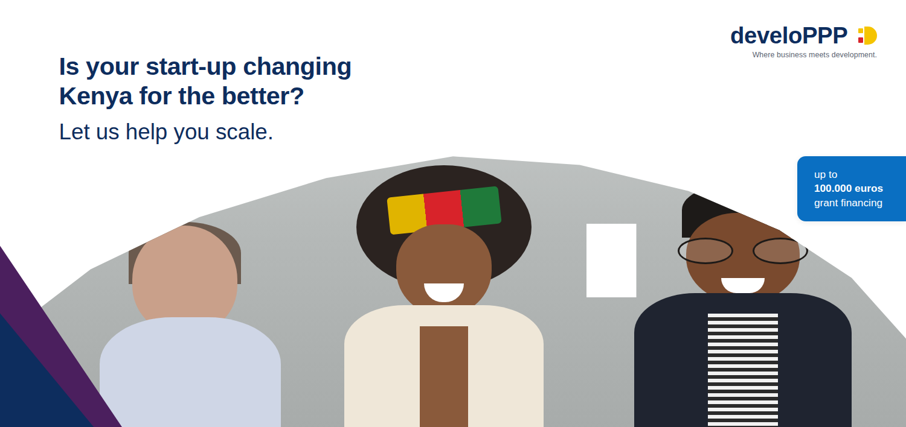develoPPP
Where business meets development.
Is your start-up changing
Kenya for the better?
Let us help you scale.
up to
100.000 euros
grant financing